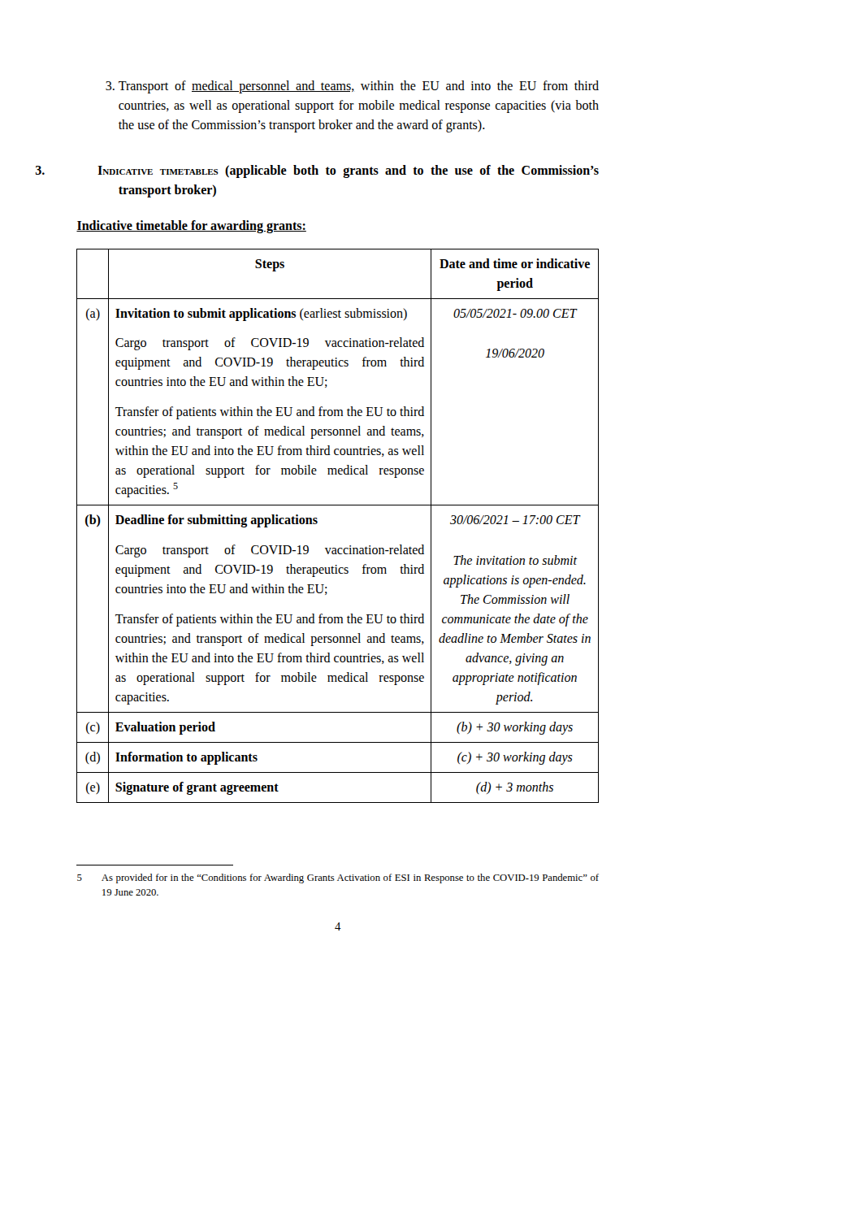Transport of medical personnel and teams, within the EU and into the EU from third countries, as well as operational support for mobile medical response capacities (via both the use of the Commission’s transport broker and the award of grants).
3. Indicative timetables (applicable both to grants and to the use of the Commission’s transport broker)
Indicative timetable for awarding grants:
| | Steps | Date and time or indicative period |
| --- | --- | --- |
| (a) | Invitation to submit applications (earliest submission) Cargo transport of COVID-19 vaccination-related equipment and COVID-19 therapeutics from third countries into the EU and within the EU; Transfer of patients within the EU and from the EU to third countries; and transport of medical personnel and teams, within the EU and into the EU from third countries, as well as operational support for mobile medical response capacities. 5 | 05/05/2021- 09.00 CET 19/06/2020 |
| (b) | Deadline for submitting applications Cargo transport of COVID-19 vaccination-related equipment and COVID-19 therapeutics from third countries into the EU and within the EU; Transfer of patients within the EU and from the EU to third countries; and transport of medical personnel and teams, within the EU and into the EU from third countries, as well as operational support for mobile medical response capacities. | 30/06/2021 – 17:00 CET The invitation to submit applications is open-ended. The Commission will communicate the date of the deadline to Member States in advance, giving an appropriate notification period. |
| (c) | Evaluation period | (b) + 30 working days |
| (d) | Information to applicants | (c) + 30 working days |
| (e) | Signature of grant agreement | (d) + 3 months |
5 As provided for in the “Conditions for Awarding Grants Activation of ESI in Response to the COVID-19 Pandemic” of 19 June 2020.
4